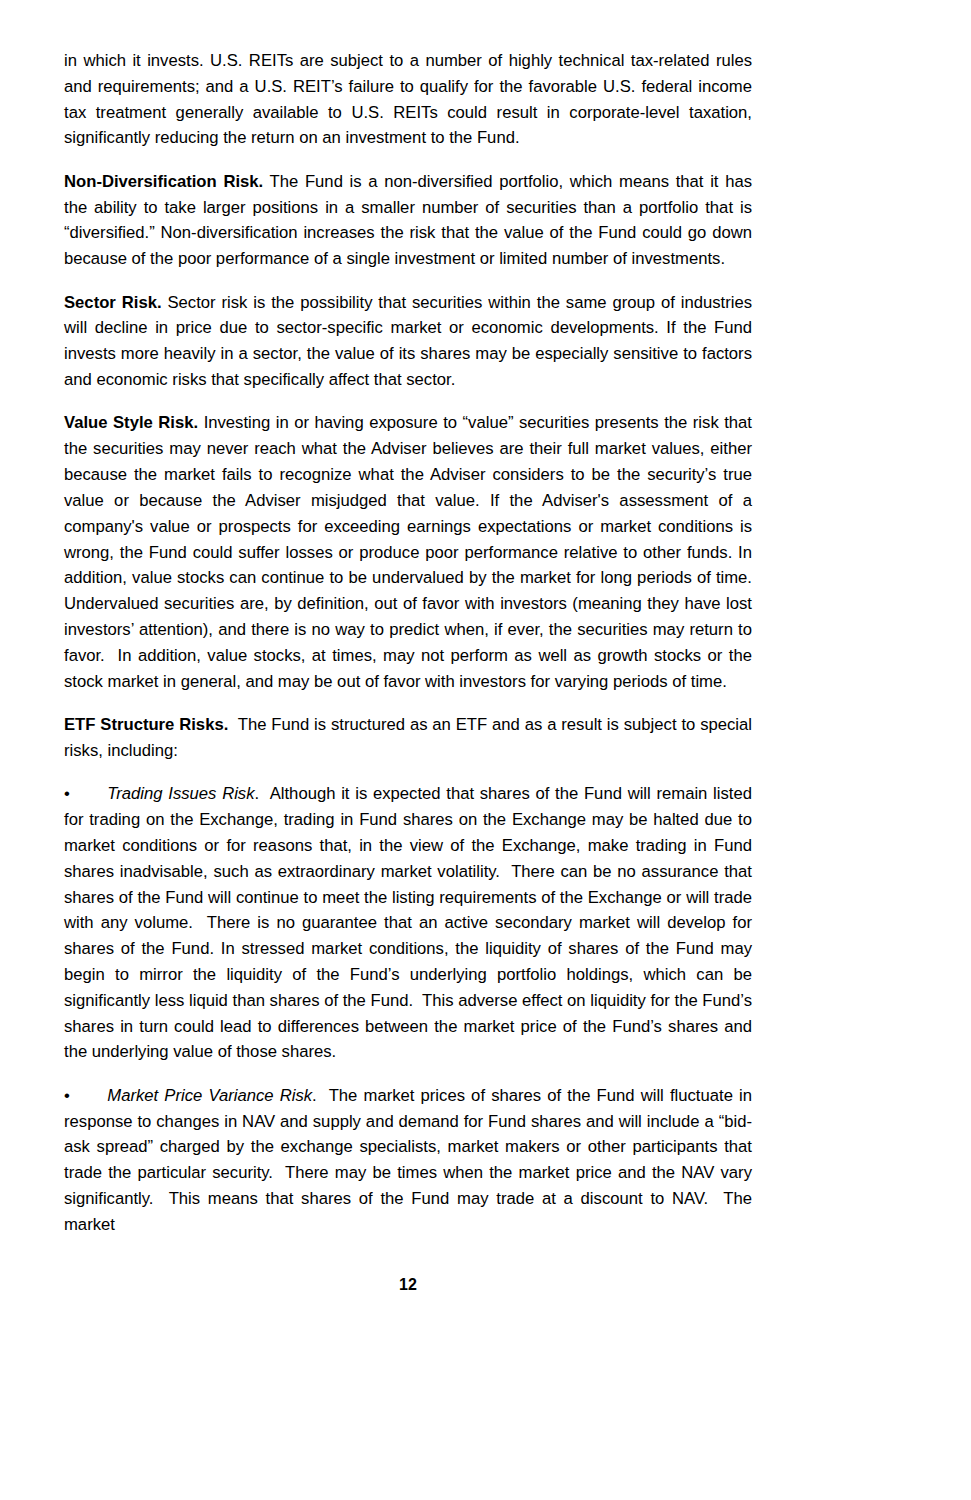in which it invests. U.S. REITs are subject to a number of highly technical tax-related rules and requirements; and a U.S. REIT’s failure to qualify for the favorable U.S. federal income tax treatment generally available to U.S. REITs could result in corporate-level taxation, significantly reducing the return on an investment to the Fund.
Non-Diversification Risk. The Fund is a non-diversified portfolio, which means that it has the ability to take larger positions in a smaller number of securities than a portfolio that is “diversified.” Non-diversification increases the risk that the value of the Fund could go down because of the poor performance of a single investment or limited number of investments.
Sector Risk. Sector risk is the possibility that securities within the same group of industries will decline in price due to sector-specific market or economic developments. If the Fund invests more heavily in a sector, the value of its shares may be especially sensitive to factors and economic risks that specifically affect that sector.
Value Style Risk. Investing in or having exposure to “value” securities presents the risk that the securities may never reach what the Adviser believes are their full market values, either because the market fails to recognize what the Adviser considers to be the security’s true value or because the Adviser misjudged that value. If the Adviser's assessment of a company's value or prospects for exceeding earnings expectations or market conditions is wrong, the Fund could suffer losses or produce poor performance relative to other funds. In addition, value stocks can continue to be undervalued by the market for long periods of time. Undervalued securities are, by definition, out of favor with investors (meaning they have lost investors’ attention), and there is no way to predict when, if ever, the securities may return to favor. In addition, value stocks, at times, may not perform as well as growth stocks or the stock market in general, and may be out of favor with investors for varying periods of time.
ETF Structure Risks. The Fund is structured as an ETF and as a result is subject to special risks, including:
•Trading Issues Risk. Although it is expected that shares of the Fund will remain listed for trading on the Exchange, trading in Fund shares on the Exchange may be halted due to market conditions or for reasons that, in the view of the Exchange, make trading in Fund shares inadvisable, such as extraordinary market volatility. There can be no assurance that shares of the Fund will continue to meet the listing requirements of the Exchange or will trade with any volume. There is no guarantee that an active secondary market will develop for shares of the Fund. In stressed market conditions, the liquidity of shares of the Fund may begin to mirror the liquidity of the Fund’s underlying portfolio holdings, which can be significantly less liquid than shares of the Fund. This adverse effect on liquidity for the Fund’s shares in turn could lead to differences between the market price of the Fund’s shares and the underlying value of those shares.
•Market Price Variance Risk. The market prices of shares of the Fund will fluctuate in response to changes in NAV and supply and demand for Fund shares and will include a “bid-ask spread” charged by the exchange specialists, market makers or other participants that trade the particular security. There may be times when the market price and the NAV vary significantly. This means that shares of the Fund may trade at a discount to NAV. The market
12